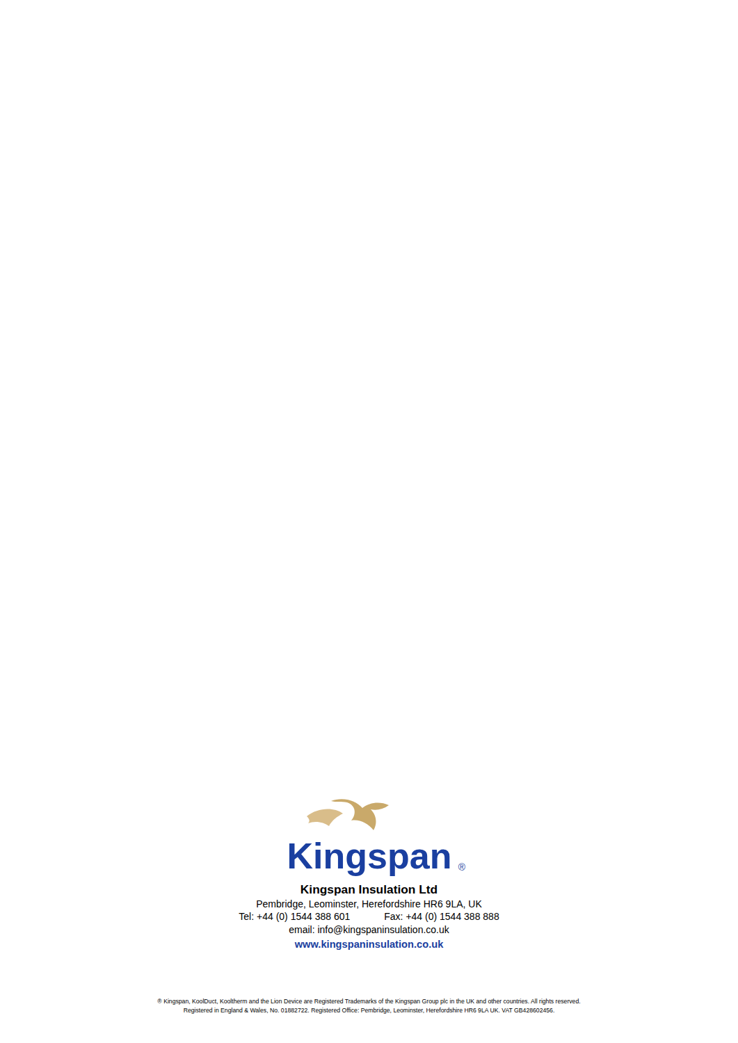Kingspan Insulation Ltd
Pembridge, Leominster, Herefordshire HR6 9LA, UK
Tel: +44 (0) 1544 388 601 Fax: +44 (0) 1544 388 888
email: info@kingspaninsulation.co.uk
www.kingspaninsulation.co.uk
® Kingspan, KoolDuct, Kooltherm and the Lion Device are Registered Trademarks of the Kingspan Group plc in the UK and other countries. All rights reserved.
Registered in England & Wales, No. 01882722. Registered Office: Pembridge, Leominster, Herefordshire HR6 9LA UK. VAT GB428602456.